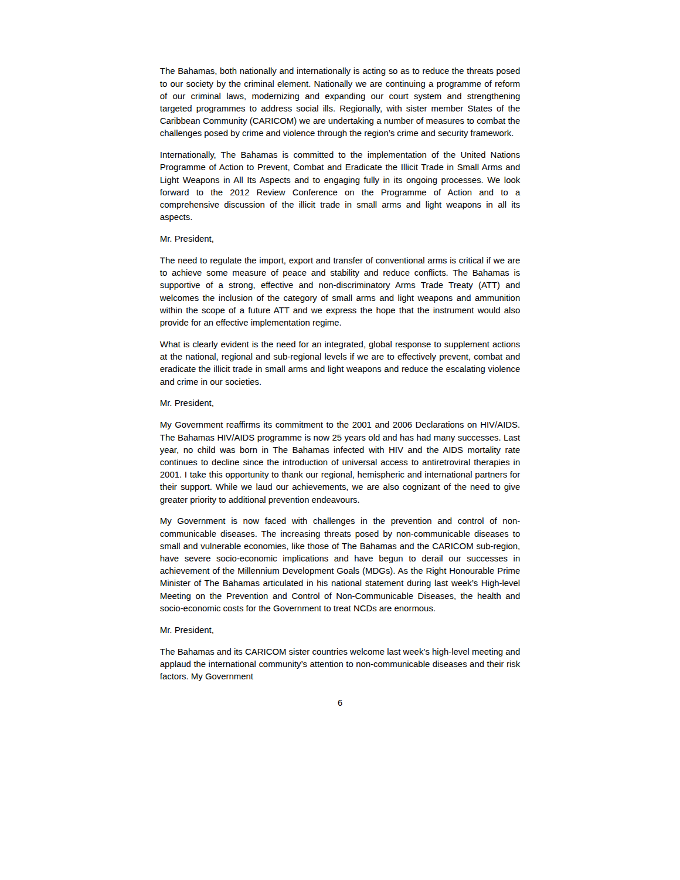The Bahamas, both nationally and internationally is acting so as to reduce the threats posed to our society by the criminal element. Nationally we are continuing a programme of reform of our criminal laws, modernizing and expanding our court system and strengthening targeted programmes to address social ills. Regionally, with sister member States of the Caribbean Community (CARICOM) we are undertaking a number of measures to combat the challenges posed by crime and violence through the region’s crime and security framework.
Internationally, The Bahamas is committed to the implementation of the United Nations Programme of Action to Prevent, Combat and Eradicate the Illicit Trade in Small Arms and Light Weapons in All Its Aspects and to engaging fully in its ongoing processes. We look forward to the 2012 Review Conference on the Programme of Action and to a comprehensive discussion of the illicit trade in small arms and light weapons in all its aspects.
Mr. President,
The need to regulate the import, export and transfer of conventional arms is critical if we are to achieve some measure of peace and stability and reduce conflicts. The Bahamas is supportive of a strong, effective and non-discriminatory Arms Trade Treaty (ATT) and welcomes the inclusion of the category of small arms and light weapons and ammunition within the scope of a future ATT and we express the hope that the instrument would also provide for an effective implementation regime.
What is clearly evident is the need for an integrated, global response to supplement actions at the national, regional and sub-regional levels if we are to effectively prevent, combat and eradicate the illicit trade in small arms and light weapons and reduce the escalating violence and crime in our societies.
Mr. President,
My Government reaffirms its commitment to the 2001 and 2006 Declarations on HIV/AIDS. The Bahamas HIV/AIDS programme is now 25 years old and has had many successes. Last year, no child was born in The Bahamas infected with HIV and the AIDS mortality rate continues to decline since the introduction of universal access to antiretroviral therapies in 2001. I take this opportunity to thank our regional, hemispheric and international partners for their support. While we laud our achievements, we are also cognizant of the need to give greater priority to additional prevention endeavours.
My Government is now faced with challenges in the prevention and control of non-communicable diseases. The increasing threats posed by non-communicable diseases to small and vulnerable economies, like those of The Bahamas and the CARICOM sub-region, have severe socio-economic implications and have begun to derail our successes in achievement of the Millennium Development Goals (MDGs). As the Right Honourable Prime Minister of The Bahamas articulated in his national statement during last week’s High-level Meeting on the Prevention and Control of Non-Communicable Diseases, the health and socio-economic costs for the Government to treat NCDs are enormous.
Mr. President,
The Bahamas and its CARICOM sister countries welcome last week’s high-level meeting and applaud the international community’s attention to non-communicable diseases and their risk factors. My Government
6